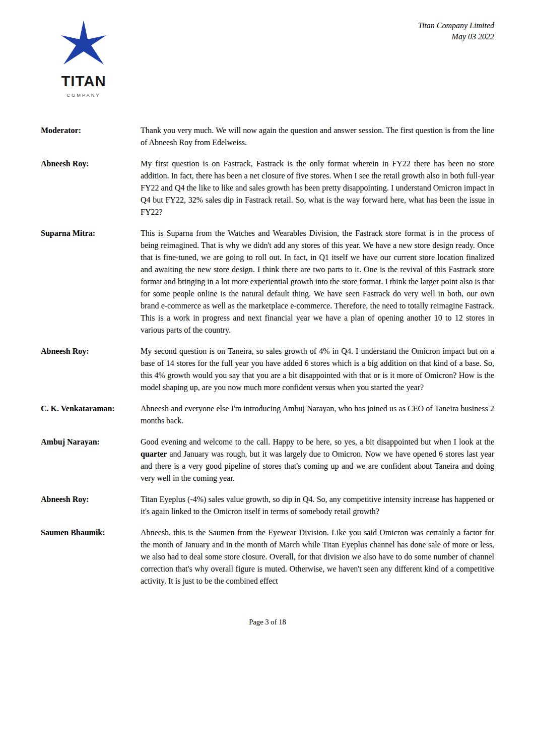TITAN
COMPANY
Titan Company Limited
May 03 2022
| Moderator: | Thank you very much. We will now again the question and answer session. The first question is from the line of Abneesh Roy from Edelweiss. |
| Abneesh Roy: | My first question is on Fastrack, Fastrack is the only format wherein in FY22 there has been no store addition. In fact, there has been a net closure of five stores. When I see the retail growth also in both full-year FY22 and Q4 the like to like and sales growth has been pretty disappointing. I understand Omicron impact in Q4 but FY22, 32% sales dip in Fastrack retail. So, what is the way forward here, what has been the issue in FY22? |
| Suparna Mitra: | This is Suparna from the Watches and Wearables Division, the Fastrack store format is in the process of being reimagined. That is why we didn't add any stores of this year. We have a new store design ready. Once that is fine-tuned, we are going to roll out. In fact, in Q1 itself we have our current store location finalized and awaiting the new store design. I think there are two parts to it. One is the revival of this Fastrack store format and bringing in a lot more experiential growth into the store format. I think the larger point also is that for some people online is the natural default thing. We have seen Fastrack do very well in both, our own brand e-commerce as well as the marketplace e-commerce. Therefore, the need to totally reimagine Fastrack. This is a work in progress and next financial year we have a plan of opening another 10 to 12 stores in various parts of the country. |
| Abneesh Roy: | My second question is on Taneira, so sales growth of 4% in Q4. I understand the Omicron impact but on a base of 14 stores for the full year you have added 6 stores which is a big addition on that kind of a base. So, this 4% growth would you say that you are a bit disappointed with that or is it more of Omicron? How is the model shaping up, are you now much more confident versus when you started the year? |
| C. K. Venkataraman: | Abneesh and everyone else I'm introducing Ambuj Narayan, who has joined us as CEO of Taneira business 2 months back. |
| Ambuj Narayan: | Good evening and welcome to the call. Happy to be here, so yes, a bit disappointed but when I look at the quarter and January was rough, but it was largely due to Omicron. Now we have opened 6 stores last year and there is a very good pipeline of stores that's coming up and we are confident about Taneira and doing very well in the coming year. |
| Abneesh Roy: | Titan Eyeplus (-4%) sales value growth, so dip in Q4. So, any competitive intensity increase has happened or it's again linked to the Omicron itself in terms of somebody retail growth? |
| Saumen Bhaumik: | Abneesh, this is the Saumen from the Eyewear Division. Like you said Omicron was certainly a factor for the month of January and in the month of March while Titan Eyeplus channel has done sale of more or less, we also had to deal some store closure. Overall, for that division we also have to do some number of channel correction that's why overall figure is muted. Otherwise, we haven't seen any different kind of a competitive activity. It is just to be the combined effect |
Page 3 of 18